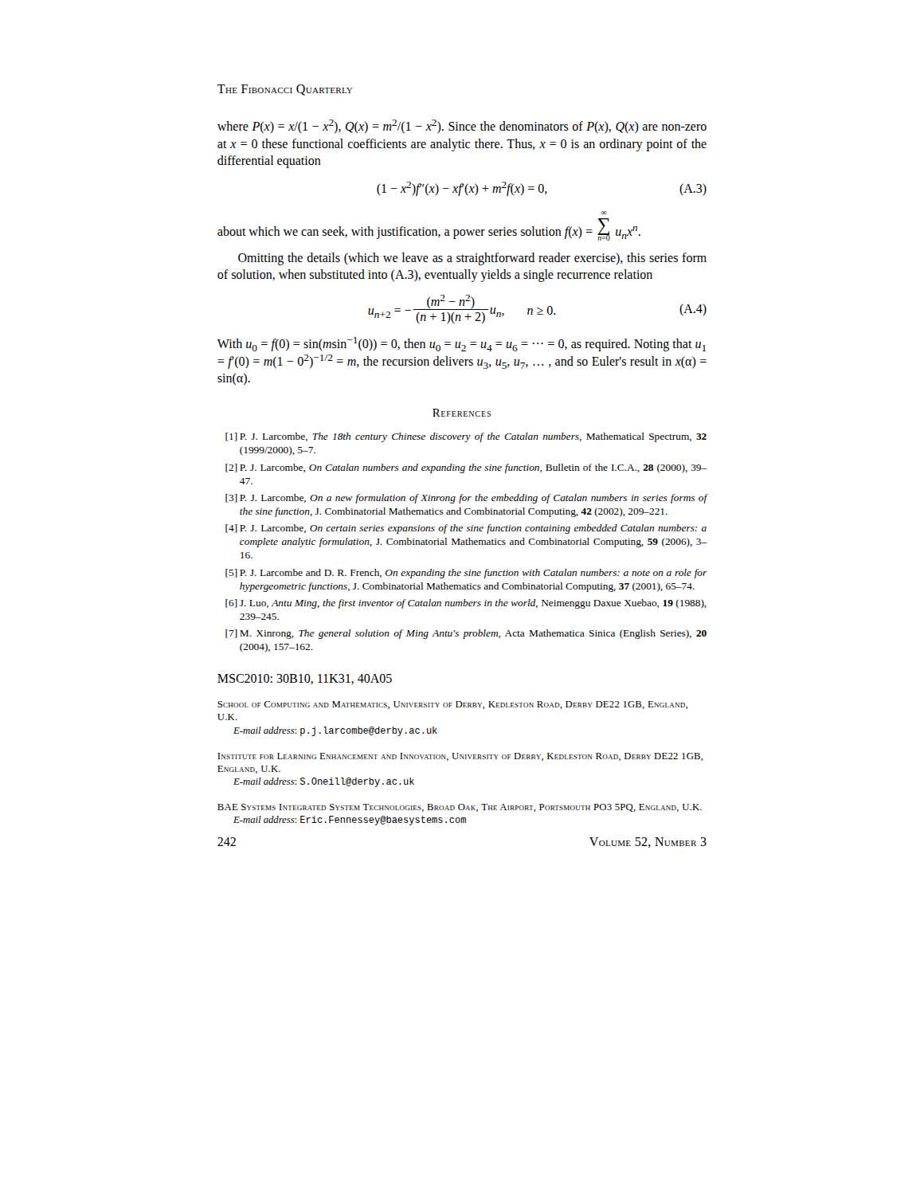The Fibonacci Quarterly
where P(x) = x/(1 − x2), Q(x) = m2/(1 − x2). Since the denominators of P(x), Q(x) are non-zero at x = 0 these functional coefficients are analytic there. Thus, x = 0 is an ordinary point of the differential equation
(1 − x2)f″(x) − xf′(x) + m2f(x) = 0, (A.3)
about which we can seek, with justification, a power series solution f(x) = ∞∑n=0 unxn.
Omitting the details (which we leave as a straightforward reader exercise), this series form of solution, when substituted into (A.3), eventually yields a single recurrence relation
un+2 = −(m2 − n2)(n + 1)(n + 2) un, n ≥ 0. (A.4)
With u0 = f(0) = sin(msin−1(0)) = 0, then u0 = u2 = u4 = u6 = ··· = 0, as required. Noting that u1 = f′(0) = m(1 − 02)−1/2 = m, the recursion delivers u3, u5, u7, … , and so Euler's result in x(α) = sin(α).
References
[1] P. J. Larcombe, The 18th century Chinese discovery of the Catalan numbers, Mathematical Spectrum, 32 (1999/2000), 5–7.
[2] P. J. Larcombe, On Catalan numbers and expanding the sine function, Bulletin of the I.C.A., 28 (2000), 39–47.
[3] P. J. Larcombe, On a new formulation of Xinrong for the embedding of Catalan numbers in series forms of the sine function, J. Combinatorial Mathematics and Combinatorial Computing, 42 (2002), 209–221.
[4] P. J. Larcombe, On certain series expansions of the sine function containing embedded Catalan numbers: a complete analytic formulation, J. Combinatorial Mathematics and Combinatorial Computing, 59 (2006), 3–16.
[5] P. J. Larcombe and D. R. French, On expanding the sine function with Catalan numbers: a note on a role for hypergeometric functions, J. Combinatorial Mathematics and Combinatorial Computing, 37 (2001), 65–74.
[6] J. Luo, Antu Ming, the first inventor of Catalan numbers in the world, Neimenggu Daxue Xuebao, 19 (1988), 239–245.
[7] M. Xinrong, The general solution of Ming Antu's problem, Acta Mathematica Sinica (English Series), 20 (2004), 157–162.
MSC2010: 30B10, 11K31, 40A05
School of Computing and Mathematics, University of Derby, Kedleston Road, Derby DE22 1GB, England, U.K.
E-mail address: p.j.larcombe@derby.ac.uk
Institute for Learning Enhancement and Innovation, University of Derby, Kedleston Road, Derby DE22 1GB, England, U.K.
E-mail address: S.Oneill@derby.ac.uk
BAE Systems Integrated System Technologies, Broad Oak, The Airport, Portsmouth PO3 5PQ, England, U.K.
E-mail address: Eric.Fennessey@baesystems.com
242 Volume 52, Number 3